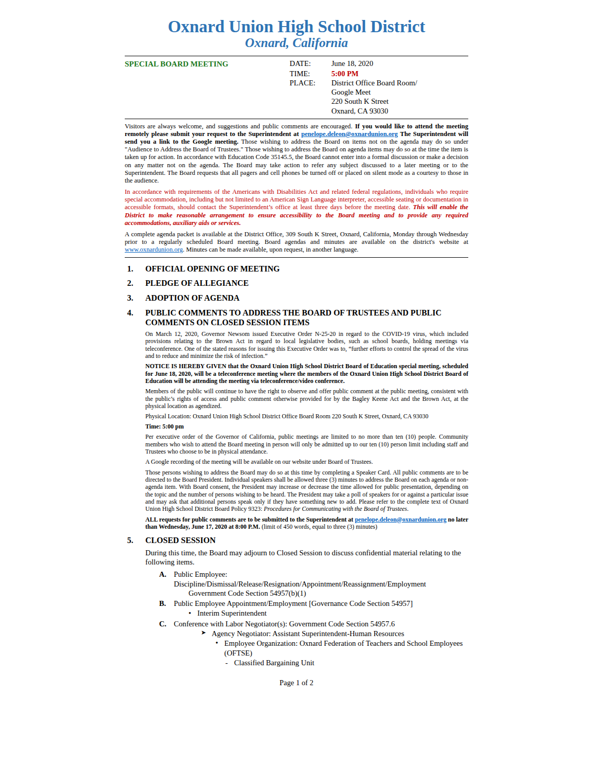Oxnard Union High School District
Oxnard, California
| SPECIAL BOARD MEETING | DATE: | June 18, 2020 |
| | TIME: | 5:00 PM |
| | PLACE: | District Office Board Room/ |
| | | Google Meet |
| | | 220 South K Street |
| | | Oxnard, CA 93030 |
Visitors are always welcome, and suggestions and public comments are encouraged. If you would like to attend the meeting remotely please submit your request to the Superintendent at penelope.deleon@oxnardunion.org The Superintendent will send you a link to the Google meeting. Those wishing to address the Board on items not on the agenda may do so under "Audience to Address the Board of Trustees." Those wishing to address the Board on agenda items may do so at the time the item is taken up for action. In accordance with Education Code 35145.5, the Board cannot enter into a formal discussion or make a decision on any matter not on the agenda. The Board may take action to refer any subject discussed to a later meeting or to the Superintendent. The Board requests that all pagers and cell phones be turned off or placed on silent mode as a courtesy to those in the audience.
In accordance with requirements of the Americans with Disabilities Act and related federal regulations, individuals who require special accommodation, including but not limited to an American Sign Language interpreter, accessible seating or documentation in accessible formats, should contact the Superintendent’s office at least three days before the meeting date. This will enable the District to make reasonable arrangement to ensure accessibility to the Board meeting and to provide any required accommodations, auxiliary aids or services.
A complete agenda packet is available at the District Office, 309 South K Street, Oxnard, California, Monday through Wednesday prior to a regularly scheduled Board meeting. Board agendas and minutes are available on the district's website at www.oxnardunion.org. Minutes can be made available, upon request, in another language.
Official Opening of Meeting
Pledge of Allegiance
Adoption of Agenda
Public Comments to Address the Board of Trustees and Public Comments on Closed Session Items
On March 12, 2020, Governor Newsom issued Executive Order N-25-20 in regard to the COVID-19 virus, which included provisions relating to the Brown Act in regard to local legislative bodies, such as school boards, holding meetings via teleconference. One of the stated reasons for issuing this Executive Order was to, “further efforts to control the spread of the virus and to reduce and minimize the risk of infection.”
NOTICE IS HEREBY GIVEN that the Oxnard Union High School District Board of Education special meeting, scheduled for June 18, 2020, will be a teleconference meeting where the members of the Oxnard Union High School District Board of Education will be attending the meeting via teleconference/video conference.
Members of the public will continue to have the right to observe and offer public comment at the public meeting, consistent with the public’s rights of access and public comment otherwise provided for by the Bagley Keene Act and the Brown Act, at the physical location as agendized.
Physical Location: Oxnard Union High School District Office Board Room 220 South K Street, Oxnard, CA 93030
Time: 5:00 pm
Per executive order of the Governor of California, public meetings are limited to no more than ten (10) people. Community members who wish to attend the Board meeting in person will only be admitted up to our ten (10) person limit including staff and Trustees who choose to be in physical attendance.
A Google recording of the meeting will be available on our website under Board of Trustees.
Those persons wishing to address the Board may do so at this time by completing a Speaker Card. All public comments are to be directed to the Board President. Individual speakers shall be allowed three (3) minutes to address the Board on each agenda or non-agenda item. With Board consent, the President may increase or decrease the time allowed for public presentation, depending on the topic and the number of persons wishing to be heard. The President may take a poll of speakers for or against a particular issue and may ask that additional persons speak only if they have something new to add. Please refer to the complete text of Oxnard Union High School District Board Policy 9323: Procedures for Communicating with the Board of Trustees.
ALL requests for public comments are to be submitted to the Superintendent at penelope.deleon@oxnardunion.org no later than Wednesday, June 17, 2020 at 8:00 P.M. (limit of 450 words, equal to three (3) minutes)
Closed Session
During this time, the Board may adjourn to Closed Session to discuss confidential material relating to the following items.
Public Employee: Discipline/Dismissal/Release/Resignation/Appointment/Reassignment/Employment
Government Code Section 54957(b)(1)
Public Employee Appointment/Employment [Governance Code Section 54957]
Interim Superintendent
Conference with Labor Negotiator(s): Government Code Section 54957.6
Agency Negotiator: Assistant Superintendent-Human Resources
Employee Organization: Oxnard Federation of Teachers and School Employees (OFTSE)
Classified Bargaining Unit
Page 1 of 2